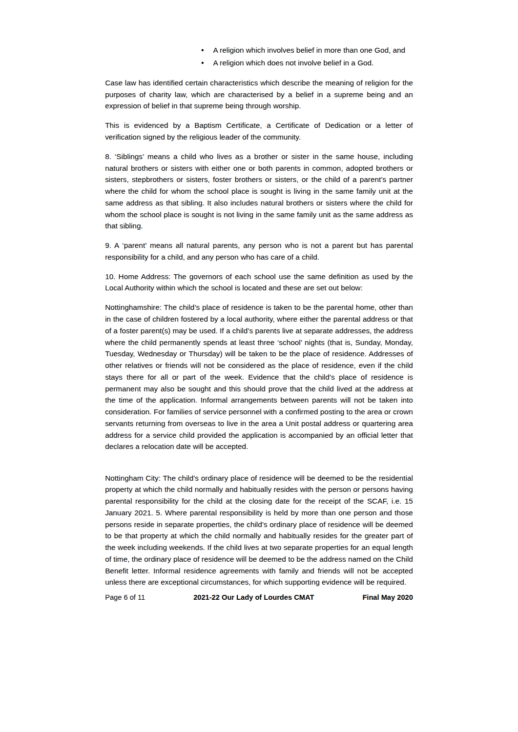A religion which involves belief in more than one God, and
A religion which does not involve belief in a God.
Case law has identified certain characteristics which describe the meaning of religion for the purposes of charity law, which are characterised by a belief in a supreme being and an expression of belief in that supreme being through worship.
This is evidenced by a Baptism Certificate, a Certificate of Dedication or a letter of verification signed by the religious leader of the community.
8. ‘Siblings’ means a child who lives as a brother or sister in the same house, including natural brothers or sisters with either one or both parents in common, adopted brothers or sisters, stepbrothers or sisters, foster brothers or sisters, or the child of a parent’s partner where the child for whom the school place is sought is living in the same family unit at the same address as that sibling. It also includes natural brothers or sisters where the child for whom the school place is sought is not living in the same family unit as the same address as that sibling.
9. A ‘parent’ means all natural parents, any person who is not a parent but has parental responsibility for a child, and any person who has care of a child.
10. Home Address: The governors of each school use the same definition as used by the Local Authority within which the school is located and these are set out below:
Nottinghamshire: The child’s place of residence is taken to be the parental home, other than in the case of children fostered by a local authority, where either the parental address or that of a foster parent(s) may be used. If a child’s parents live at separate addresses, the address where the child permanently spends at least three ‘school’ nights (that is, Sunday, Monday, Tuesday, Wednesday or Thursday) will be taken to be the place of residence. Addresses of other relatives or friends will not be considered as the place of residence, even if the child stays there for all or part of the week. Evidence that the child’s place of residence is permanent may also be sought and this should prove that the child lived at the address at the time of the application. Informal arrangements between parents will not be taken into consideration. For families of service personnel with a confirmed posting to the area or crown servants returning from overseas to live in the area a Unit postal address or quartering area address for a service child provided the application is accompanied by an official letter that declares a relocation date will be accepted.
Nottingham City: The child’s ordinary place of residence will be deemed to be the residential property at which the child normally and habitually resides with the person or persons having parental responsibility for the child at the closing date for the receipt of the SCAF, i.e. 15 January 2021. 5. Where parental responsibility is held by more than one person and those persons reside in separate properties, the child’s ordinary place of residence will be deemed to be that property at which the child normally and habitually resides for the greater part of the week including weekends. If the child lives at two separate properties for an equal length of time, the ordinary place of residence will be deemed to be the address named on the Child Benefit letter. Informal residence agreements with family and friends will not be accepted unless there are exceptional circumstances, for which supporting evidence will be required.
Page 6 of 11 2021-22 Our Lady of Lourdes CMAT Final May 2020